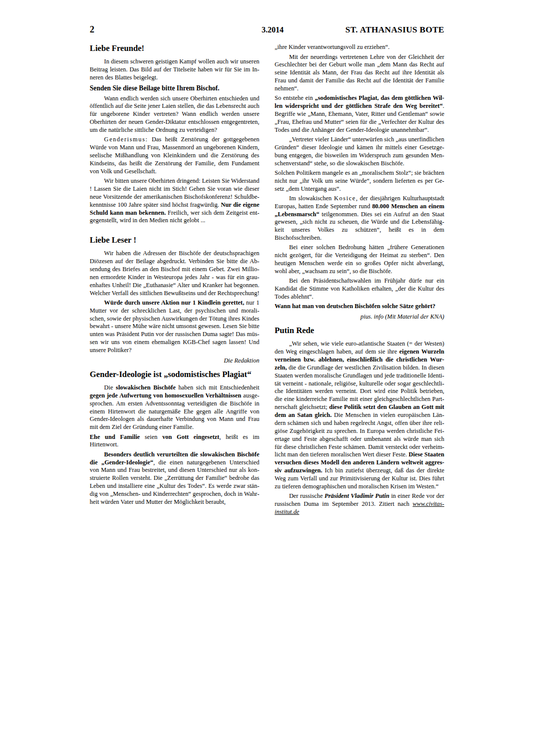2 3.2014 ST. ATHANASIUS BOTE
Liebe Freunde!
In diesem schweren geistigen Kampf wollen auch wir unseren Beitrag leisten. Das Bild auf der Titelseite haben wir für Sie im Inneren des Blattes beigelegt.
Senden Sie diese Beilage bitte Ihrem Bischof.
Wann endlich werden sich unsere Oberhirten entschieden und öffentlich auf die Seite jener Laien stellen, die das Lebensrecht auch für ungeborene Kinder vertreten? Wann endlich werden unsere Oberhirten der neuen Gender-Diktatur entschlossen entgegentreten, um die natürliche sittliche Ordnung zu verteidigen?
Genderismus: Das heißt Zerstörung der gottgegebenen Würde von Mann und Frau, Massenmord an ungeborenen Kindern, seelische Mißhandlung von Kleinkindern und die Zerstörung des Kindseins, das heißt die Zerstörung der Familie, dem Fundament von Volk und Gesellschaft.
Wir bitten unsere Oberhirten dringend: Leisten Sie Widerstand ! Lassen Sie die Laien nicht im Stich! Gehen Sie voran wie dieser neue Vorsitzende der amerikanischen Bischofskonferenz! Schuldbekenntnisse 100 Jahre später sind höchst fragwürdig. Nur die eigene Schuld kann man bekennen. Freilich, wer sich dem Zeitgeist entgegenstellt, wird in den Medien nicht gelobt ...
Liebe Leser !
Wir haben die Adressen der Bischöfe der deutschsprachigen Diözesen auf der Beilage abgedruckt. Verbinden Sie bitte die Absendung des Briefes an den Bischof mit einem Gebet. Zwei Millionen ermordete Kinder in Westeuropa jedes Jahr - was für ein grauenhaftes Unheil! Die „Euthanasie“ Alter und Kranker hat begonnen. Welcher Verfall des sittlichen Bewußtseins und der Rechtsprechung!
Würde durch unsere Aktion nur 1 Kindlein gerettet, nur 1 Mutter vor der schrecklichen Last, der psychischen und moralischen, sowie der physischen Auswirkungen der Tötung ihres Kindes bewahrt - unsere Mühe wäre nicht umsonst gewesen. Lesen Sie bitte unten was Präsident Putin vor der russischen Duma sagte! Das müssen wir uns von einem ehemaligen KGB-Chef sagen lassen! Und unsere Politiker?
Die Redaktion
Gender-Ideologie ist „sodomistisches Plagiat“
Die slowakischen Bischöfe haben sich mit Entschiedenheit gegen jede Aufwertung von homosexuellen Verhältnissen ausgesprochen. Am ersten Adventssonntag verteidigten die Bischöfe in einem Hirtenwort die naturgemäße Ehe gegen alle Angriffe von Gender-Ideologen als dauerhafte Verbindung von Mann und Frau mit dem Ziel der Gründung einer Familie.
Ehe und Familie seien von Gott eingesetzt, heißt es im Hirtenwort.
Besonders deutlich verurteilten die slowakischen Bischöfe die „Gender-Ideologie“, die einen naturgegebenen Unterschied von Mann und Frau bestreitet, und diesen Unterschied nur als konstruierte Rollen versteht. Die „Zerrüttung der Familie“ bedrohe das Leben und installiere eine „Kultur des Todes“. Es werde zwar ständig von „Menschen- und Kinderrechten“ gesprochen, doch in Wahrheit würden Vater und Mutter der Möglichkeit beraubt,
„ihre Kinder verantwortungsvoll zu erziehen“.
Mit der neuerdings vertretenen Lehre von der Gleichheit der Geschlechter bei der Geburt wolle man „dem Mann das Recht auf seine Identität als Mann, der Frau das Recht auf ihre Identität als Frau und damit der Familie das Recht auf die Identität der Familie nehmen“.
So entstehe ein „sodomistisches Plagiat, das dem göttlichen Willen widerspricht und der göttlichen Strafe den Weg bereitet“. Begriffe wie „Mann, Ehemann, Vater, Ritter und Gentleman“ sowie „Frau, Ehefrau und Mutter“ seien für die „Verfechter der Kultur des Todes und die Anhänger der Gender-Ideologie unannehmbar“.
„Vertreter vieler Länder“ unterwürfen sich „aus unerfindlichen Gründen“ dieser Ideologie und kämen ihr mittels einer Gesetzgebung entgegen, die bisweilen im Widerspruch zum gesunden Menschenverstand“ stehe, so die slowakischen Bischöfe.
Solchen Politikern mangele es an „moralischem Stolz“; sie brächten nicht nur „ihr Volk um seine Würde“, sondern lieferten es per Gesetz „dem Untergang aus“.
Im slowakischen Kosice, der diesjährigen Kulturhauptstadt Europas, hatten Ende September rund 80.000 Menschen an einem „Lebensmarsch“ teilgenommen. Dies sei ein Aufruf an den Staat gewesen, „sich nicht zu scheuen, die Würde und die Lebensfähigkeit unseres Volkes zu schützen“, heißt es in dem Bischofsschreiben.
Bei einer solchen Bedrohung hätten „frühere Generationen nicht gezögert, für die Verteidigung der Heimat zu sterben“. Den heutigen Menschen werde ein so großes Opfer nicht abverlangt, wohl aber, „wachsam zu sein“, so die Bischöfe.
Bei den Präsidentschaftswahlen im Frühjahr dürfe nur ein Kandidat die Stimme von Katholiken erhalten, „der die Kultur des Todes ablehnt“.
Wann hat man von deutschen Bischöfen solche Sätze gehört?
pius. info (Mit Material der KNA)
Putin Rede
„Wir sehen, wie viele euro-atlantische Staaten (= der Westen) den Weg eingeschlagen haben, auf dem sie ihre eigenen Wurzeln verneinen bzw. ablehnen, einschließlich die christlichen Wurzeln, die die Grundlage der westlichen Zivilisation bilden. In diesen Staaten werden moralische Grundlagen und jede traditionelle Identität verneint - nationale, religiöse, kulturelle oder sogar geschlechtliche Identitäten werden verneint. Dort wird eine Politik betrieben, die eine kinderreiche Familie mit einer gleichgeschlechtlichen Partnerschaft gleichsetzt; diese Politik setzt den Glauben an Gott mit dem an Satan gleich. Die Menschen in vielen europäischen Ländern schämen sich und haben regelrecht Angst, offen über ihre religiöse Zugehörigkeit zu sprechen. In Europa werden christliche Feiertage und Feste abgeschafft oder umbenannt als würde man sich für diese christlichen Feste schämen. Damit versteckt oder verheimlicht man den tieferen moralischen Wert dieser Feste. Diese Staaten versuchen dieses Modell den anderen Ländern weltweit aggressiv aufzuzwingen. Ich bin zutiefst überzeugt, daß das der direkte Weg zum Verfall und zur Primitivisierung der Kultur ist. Dies führt zu tieferen demographischen und moralischen Krisen im Westen.“
Der russische Präsident Vladimir Putin in einer Rede vor der russischen Duma im September 2013. Zitiert nach www.civitas-institut.de